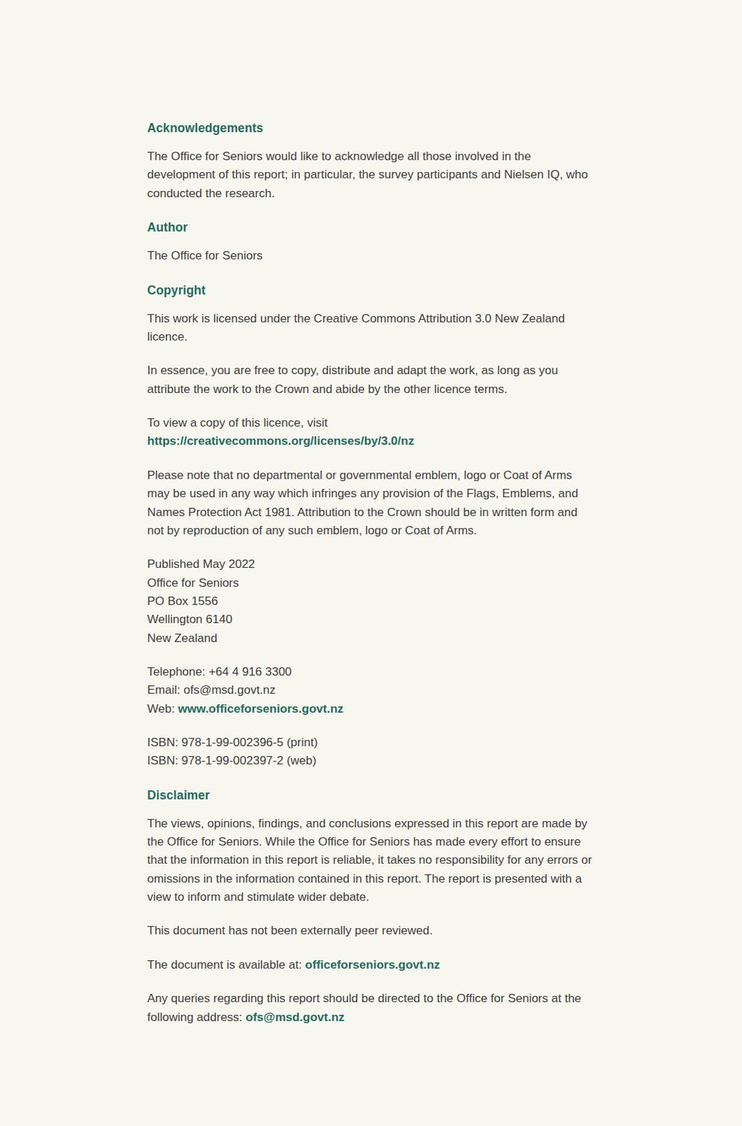Acknowledgements
The Office for Seniors would like to acknowledge all those involved in the development of this report; in particular, the survey participants and Nielsen IQ, who conducted the research.
Author
The Office for Seniors
Copyright
This work is licensed under the Creative Commons Attribution 3.0 New Zealand licence.
In essence, you are free to copy, distribute and adapt the work, as long as you attribute the work to the Crown and abide by the other licence terms.
To view a copy of this licence, visit https://creativecommons.org/licenses/by/3.0/nz
Please note that no departmental or governmental emblem, logo or Coat of Arms may be used in any way which infringes any provision of the Flags, Emblems, and Names Protection Act 1981. Attribution to the Crown should be in written form and not by reproduction of any such emblem, logo or Coat of Arms.
Published May 2022
Office for Seniors
PO Box 1556
Wellington 6140
New Zealand
Telephone: +64 4 916 3300
Email: ofs@msd.govt.nz
Web: www.officeforseniors.govt.nz
ISBN: 978-1-99-002396-5 (print)
ISBN: 978-1-99-002397-2 (web)
Disclaimer
The views, opinions, findings, and conclusions expressed in this report are made by the Office for Seniors. While the Office for Seniors has made every effort to ensure that the information in this report is reliable, it takes no responsibility for any errors or omissions in the information contained in this report. The report is presented with a view to inform and stimulate wider debate.
This document has not been externally peer reviewed.
The document is available at: officeforseniors.govt.nz
Any queries regarding this report should be directed to the Office for Seniors at the following address: ofs@msd.govt.nz